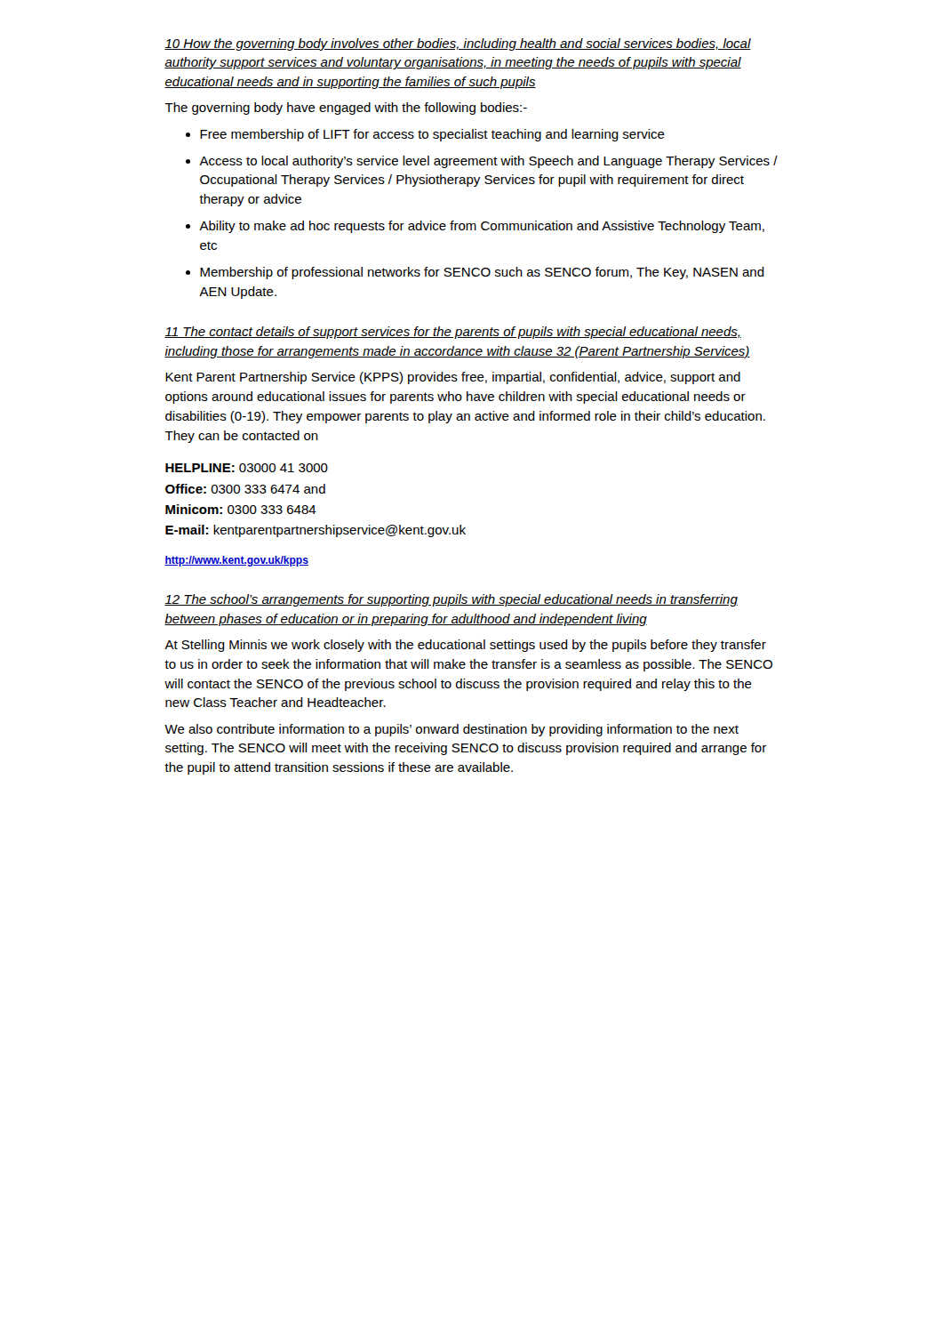10 How the governing body involves other bodies, including health and social services bodies, local authority support services and voluntary organisations, in meeting the needs of pupils with special educational needs and in supporting the families of such pupils
The governing body have engaged with the following bodies:-
Free membership of LIFT for access to specialist teaching and learning service
Access to local authority’s service level agreement with Speech and Language Therapy Services / Occupational Therapy Services / Physiotherapy Services for pupil with requirement for direct therapy or advice
Ability to make ad hoc requests for advice from Communication and Assistive Technology Team, etc
Membership of professional networks for SENCO such as SENCO forum, The Key, NASEN and AEN Update.
11 The contact details of support services for the parents of pupils with special educational needs, including those for arrangements made in accordance with clause 32 (Parent Partnership Services)
Kent Parent Partnership Service (KPPS) provides free, impartial, confidential, advice, support and options around educational issues for parents who have children with special educational needs or disabilities (0-19). They empower parents to play an active and informed role in their child’s education. They can be contacted on
HELPLINE: 03000 41 3000
Office: 0300 333 6474 and
Minicom: 0300 333 6484
E-mail: kentparentpartnershipservice@kent.gov.uk
http://www.kent.gov.uk/kpps
12 The school’s arrangements for supporting pupils with special educational needs in transferring between phases of education or in preparing for adulthood and independent living
At Stelling Minnis we work closely with the educational settings used by the pupils before they transfer to us in order to seek the information that will make the transfer is a seamless as possible. The SENCO will contact the SENCO of the previous school to discuss the provision required and relay this to the new Class Teacher and Headteacher.
We also contribute information to a pupils’ onward destination by providing information to the next setting. The SENCO will meet with the receiving SENCO to discuss provision required and arrange for the pupil to attend transition sessions if these are available.